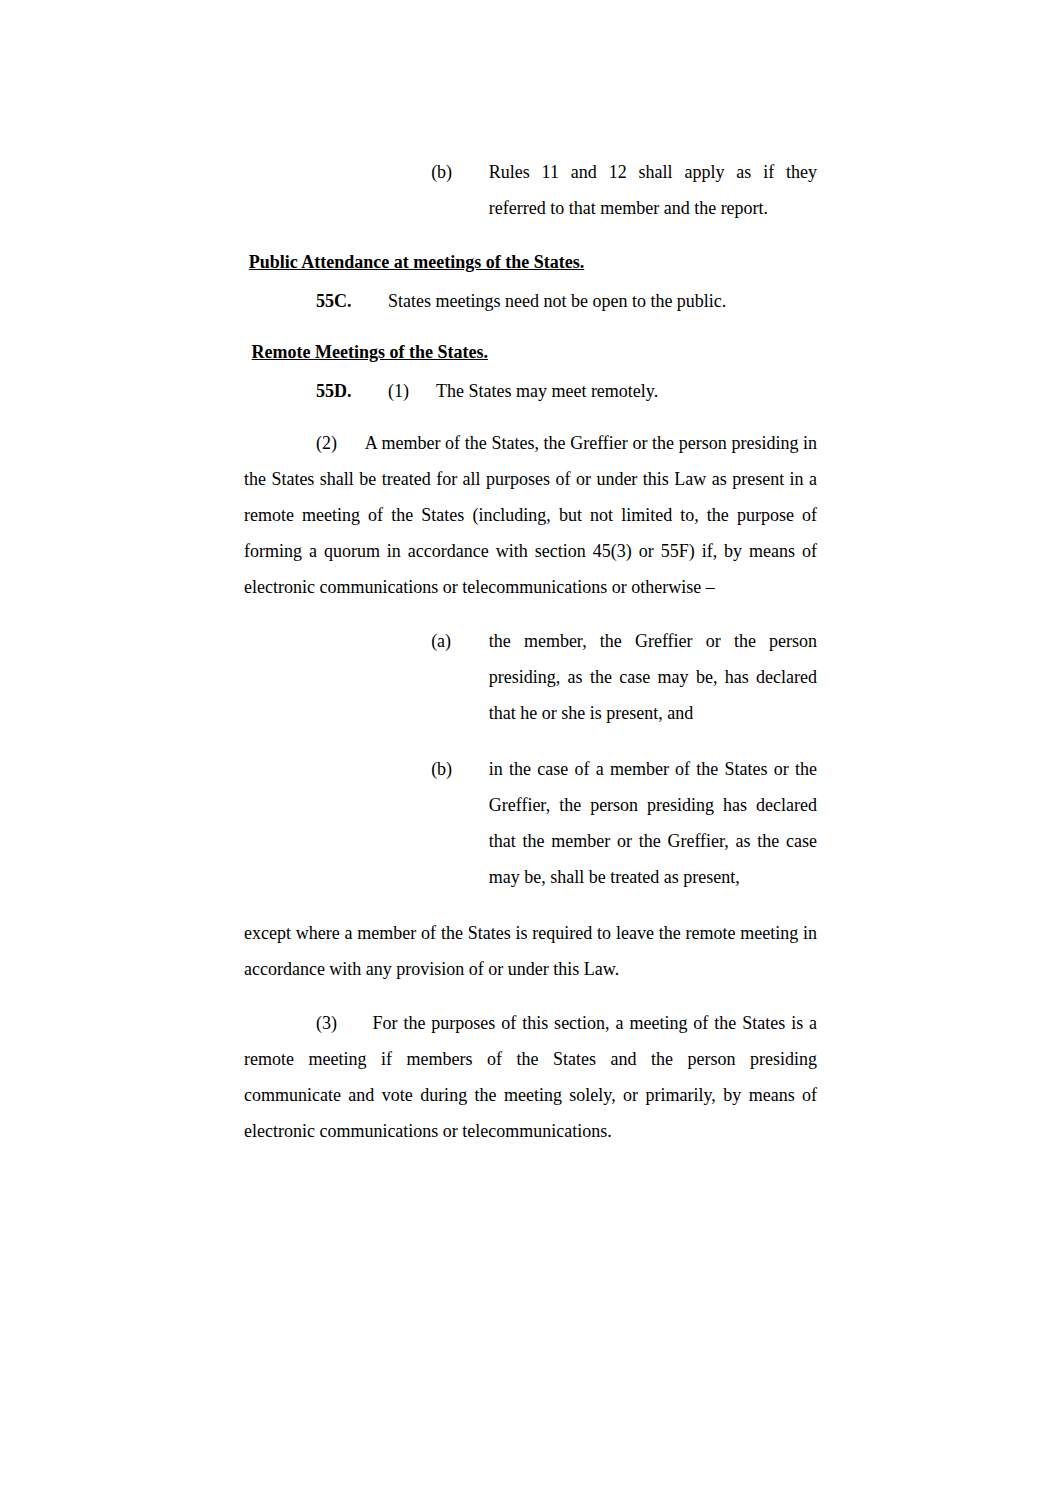(b) Rules 11 and 12 shall apply as if they referred to that member and the report.
Public Attendance at meetings of the States.
55C. States meetings need not be open to the public.
Remote Meetings of the States.
55D. (1) The States may meet remotely.
(2) A member of the States, the Greffier or the person presiding in the States shall be treated for all purposes of or under this Law as present in a remote meeting of the States (including, but not limited to, the purpose of forming a quorum in accordance with section 45(3) or 55F) if, by means of electronic communications or telecommunications or otherwise –
(a) the member, the Greffier or the person presiding, as the case may be, has declared that he or she is present, and
(b) in the case of a member of the States or the Greffier, the person presiding has declared that the member or the Greffier, as the case may be, shall be treated as present,
except where a member of the States is required to leave the remote meeting in accordance with any provision of or under this Law.
(3) For the purposes of this section, a meeting of the States is a remote meeting if members of the States and the person presiding communicate and vote during the meeting solely, or primarily, by means of electronic communications or telecommunications.